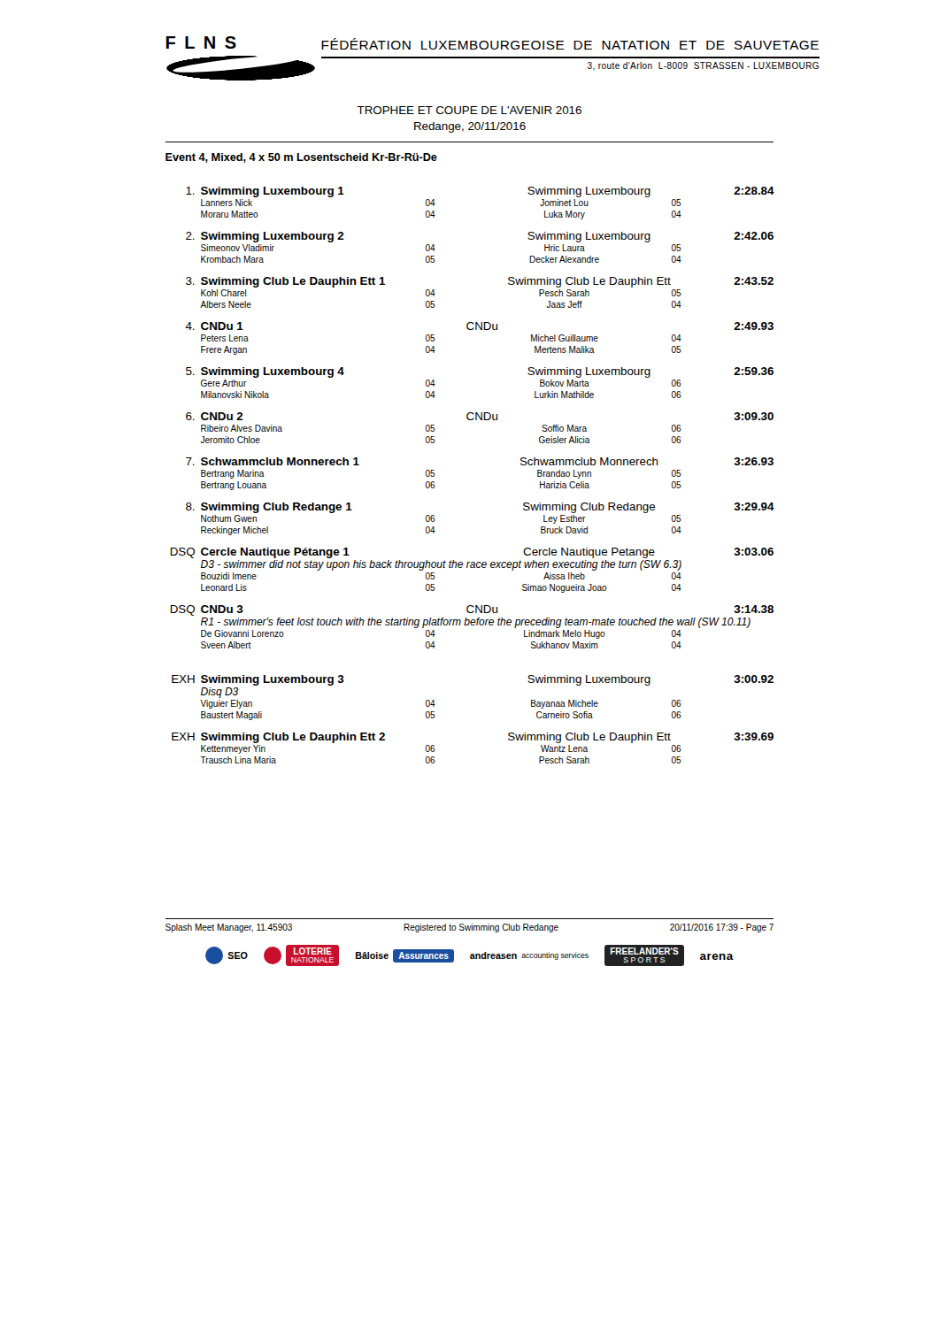F L N S
FÉDÉRATION LUXEMBOURGEOISE DE NATATION ET DE SAUVETAGE
3, route d'Arlon L-8009 STRASSEN - LUXEMBOURG
TROPHEE ET COUPE DE L'AVENIR 2016
Redange, 20/11/2016
Event 4, Mixed, 4 x 50 m Losentscheid Kr-Br-Rü-De
| 1. | Swimming Luxembourg 1 | Swimming Luxembourg | 2:28.84 |
| | / Lanners Nick / 04 / / Moraru Matteo / 04 / | / Jominet Lou / 05 / / Luka Mory / 04 / | |
| 2. | Swimming Luxembourg 2 | Swimming Luxembourg | 2:42.06 |
| | / Simeonov Vladimir / 04 / / Krombach Mara / 05 / | / Hric Laura / 05 / / Decker Alexandre / 04 / | |
| 3. | Swimming Club Le Dauphin Ett 1 | Swimming Club Le Dauphin Ett | 2:43.52 |
| | / Kohl Charel / 04 / / Albers Neele / 05 / | / Pesch Sarah / 05 / / Jaas Jeff / 04 / | |
| 4. | CNDu 1 | CNDu | 2:49.93 |
| | / Peters Lena / 05 / / Frere Argan / 04 / | / Michel Guillaume / 04 / / Mertens Malika / 05 / | |
| 5. | Swimming Luxembourg 4 | Swimming Luxembourg | 2:59.36 |
| | / Gere Arthur / 04 / / Milanovski Nikola / 04 / | / Bokov Marta / 06 / / Lurkin Mathilde / 06 / | |
| 6. | CNDu 2 | CNDu | 3:09.30 |
| | / Ribeiro Alves Davina / 05 / / Jeromito Chloe / 05 / | / Soffio Mara / 06 / / Geisler Alicia / 06 / | |
| 7. | Schwammclub Monnerech 1 | Schwammclub Monnerech | 3:26.93 |
| | / Bertrang Marina / 05 / / Bertrang Louana / 06 / | / Brandao Lynn / 05 / / Harizia Celia / 05 / | |
| 8. | Swimming Club Redange 1 | Swimming Club Redange | 3:29.94 |
| | / Nothum Gwen / 06 / / Reckinger Michel / 04 / | / Ley Esther / 05 / / Bruck David / 04 / | |
| DSQ | Cercle Nautique Pétange 1 | Cercle Nautique Petange | 3:03.06 |
| | D3 - swimmer did not stay upon his back throughout the race except when executing the turn (SW 6.3) |
| | / Bouzidi Imene / 05 / / Leonard Lis / 05 / | / Aissa Iheb / 04 / / Simao Nogueira Joao / 04 / | |
| DSQ | CNDu 3 | CNDu | 3:14.38 |
| | R1 - swimmer's feet lost touch with the starting platform before the preceding team-mate touched the wall (SW 10.11) |
| | / De Giovanni Lorenzo / 04 / / Sveen Albert / 04 / | / Lindmark Melo Hugo / 04 / / Sukhanov Maxim / 04 / | |
| EXH | Swimming Luxembourg 3 | Swimming Luxembourg | 3:00.92 |
| | Disq D3 |
| | / Viguier Elyan / 04 / / Baustert Magali / 05 / | / Bayanaa Michele / 06 / / Carneiro Sofia / 06 / | |
| EXH | Swimming Club Le Dauphin Ett 2 | Swimming Club Le Dauphin Ett | 3:39.69 |
| | / Kettenmeyer Yin / 06 / / Trausch Lina Maria / 06 / | / Wantz Lena / 06 / / Pesch Sarah / 05 / | |
Splash Meet Manager, 11.45903 Registered to Swimming Club Redange 20/11/2016 17:39 - Page 7
SEO LOTERIENATIONALE Bâloise Assurances andreasen accounting services FREELANDER'SS P O R T S arena